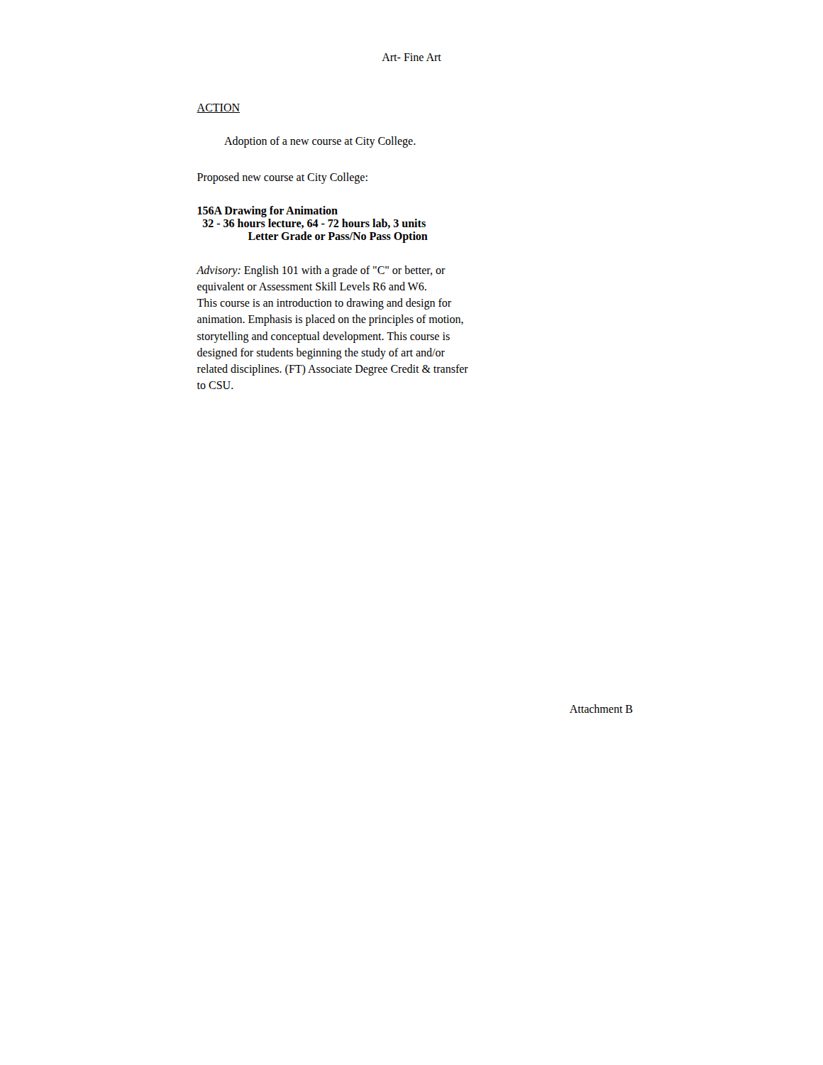Art- Fine Art
ACTION
Adoption of a new course at City College.
Proposed new course at City College:
156A Drawing for Animation
32 - 36 hours lecture, 64 - 72 hours lab, 3 units
Letter Grade or Pass/No Pass Option
Advisory: English 101 with a grade of "C" or better, or equivalent or Assessment Skill Levels R6 and W6.
This course is an introduction to drawing and design for animation. Emphasis is placed on the principles of motion, storytelling and conceptual development. This course is designed for students beginning the study of art and/or related disciplines. (FT) Associate Degree Credit & transfer to CSU.
Attachment B